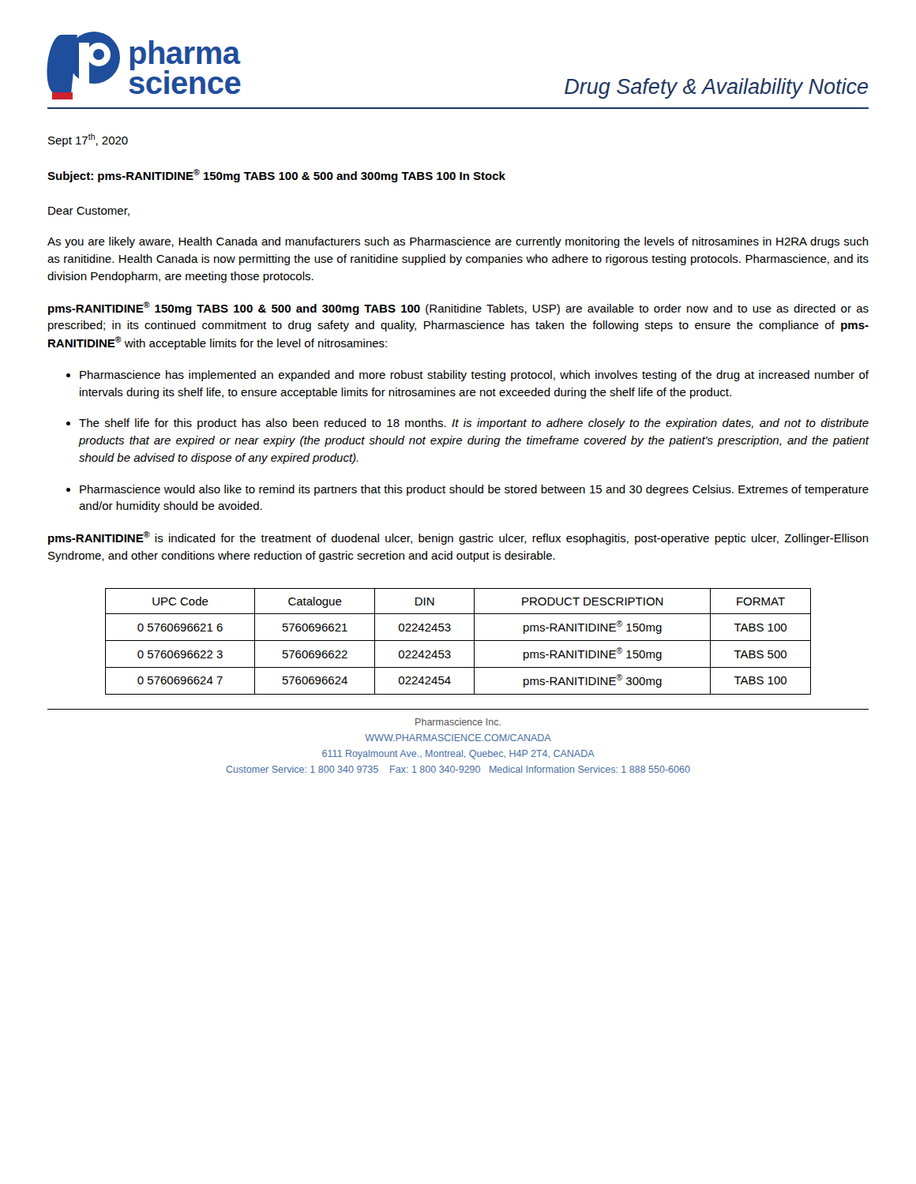pharma
science
Drug Safety & Availability Notice
Sept 17th, 2020
Subject: pms-RANITIDINE® 150mg TABS 100 & 500 and 300mg TABS 100 In Stock
Dear Customer,
As you are likely aware, Health Canada and manufacturers such as Pharmascience are currently monitoring the levels of nitrosamines in H2RA drugs such as ranitidine. Health Canada is now permitting the use of ranitidine supplied by companies who adhere to rigorous testing protocols. Pharmascience, and its division Pendopharm, are meeting those protocols.
pms-RANITIDINE® 150mg TABS 100 & 500 and 300mg TABS 100 (Ranitidine Tablets, USP) are available to order now and to use as directed or as prescribed; in its continued commitment to drug safety and quality, Pharmascience has taken the following steps to ensure the compliance of pms-RANITIDINE® with acceptable limits for the level of nitrosamines:
Pharmascience has implemented an expanded and more robust stability testing protocol, which involves testing of the drug at increased number of intervals during its shelf life, to ensure acceptable limits for nitrosamines are not exceeded during the shelf life of the product.
The shelf life for this product has also been reduced to 18 months. It is important to adhere closely to the expiration dates, and not to distribute products that are expired or near expiry (the product should not expire during the timeframe covered by the patient's prescription, and the patient should be advised to dispose of any expired product).
Pharmascience would also like to remind its partners that this product should be stored between 15 and 30 degrees Celsius. Extremes of temperature and/or humidity should be avoided.
pms-RANITIDINE® is indicated for the treatment of duodenal ulcer, benign gastric ulcer, reflux esophagitis, post-operative peptic ulcer, Zollinger-Ellison Syndrome, and other conditions where reduction of gastric secretion and acid output is desirable.
| UPC Code | Catalogue | DIN | PRODUCT DESCRIPTION | FORMAT |
| --- | --- | --- | --- | --- |
| 0 5760696621 6 | 5760696621 | 02242453 | pms-RANITIDINE ® 150mg | TABS 100 |
| 0 5760696622 3 | 5760696622 | 02242453 | pms-RANITIDINE ® 150mg | TABS 500 |
| 0 5760696624 7 | 5760696624 | 02242454 | pms-RANITIDINE ® 300mg | TABS 100 |
Pharmascience Inc.
WWW.PHARMASCIENCE.COM/CANADA
6111 Royalmount Ave., Montreal, Quebec, H4P 2T4, CANADA
Customer Service: 1 800 340 9735 Fax: 1 800 340-9290 Medical Information Services: 1 888 550-6060